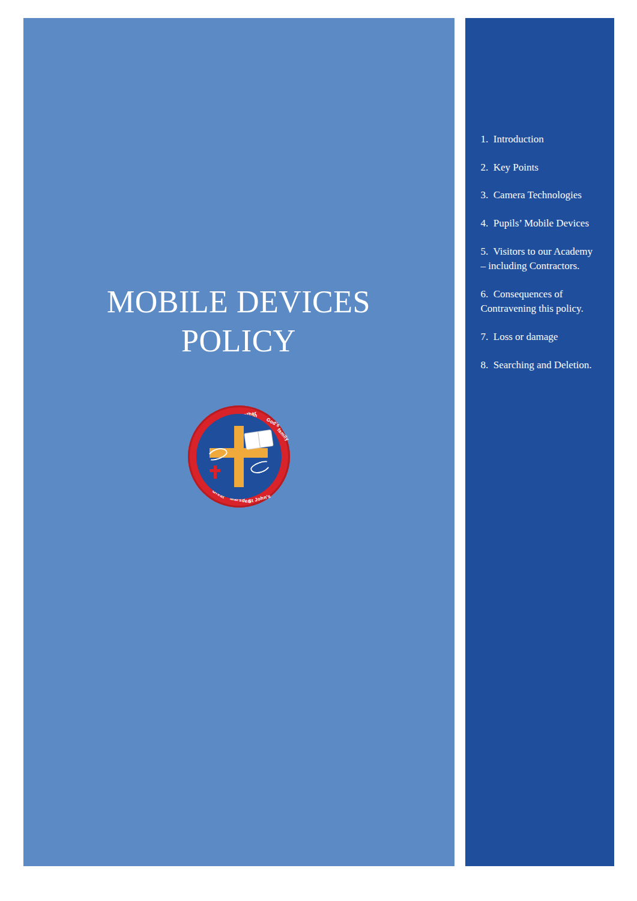MOBILE DEVICES
POLICY
Learn and love together in God's family Great Marsden St John's
1. Introduction
2. Key Points
3. Camera Technologies
4. Pupils’ Mobile Devices
5. Visitors to our Academy – including Contractors.
6. Consequences of Contravening this policy.
7. Loss or damage
8. Searching and Deletion.